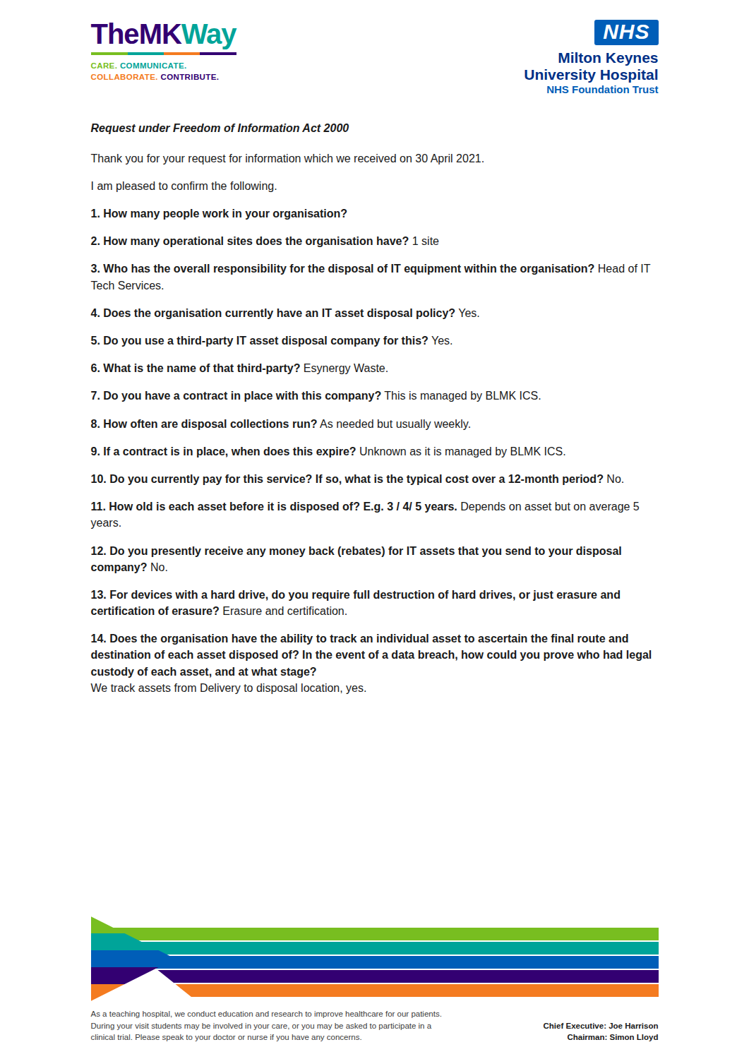The MK Way
CARE. COMMUNICATE.
COLLABORATE. CONTRIBUTE.
NHS
Milton Keynes
University Hospital
NHS Foundation Trust
Request under Freedom of Information Act 2000
Thank you for your request for information which we received on 30 April 2021.
I am pleased to confirm the following.
1. How many people work in your organisation?
2. How many operational sites does the organisation have? 1 site
3. Who has the overall responsibility for the disposal of IT equipment within the organisation? Head of IT Tech Services.
4. Does the organisation currently have an IT asset disposal policy? Yes.
5. Do you use a third-party IT asset disposal company for this? Yes.
6. What is the name of that third-party? Esynergy Waste.
7. Do you have a contract in place with this company? This is managed by BLMK ICS.
8. How often are disposal collections run? As needed but usually weekly.
9. If a contract is in place, when does this expire? Unknown as it is managed by BLMK ICS.
10. Do you currently pay for this service? If so, what is the typical cost over a 12-month period? No.
11. How old is each asset before it is disposed of? E.g. 3 / 4/ 5 years. Depends on asset but on average 5 years.
12. Do you presently receive any money back (rebates) for IT assets that you send to your disposal company? No.
13. For devices with a hard drive, do you require full destruction of hard drives, or just erasure and certification of erasure? Erasure and certification.
14. Does the organisation have the ability to track an individual asset to ascertain the final route and destination of each asset disposed of? In the event of a data breach, how could you prove who had legal custody of each asset, and at what stage?
We track assets from Delivery to disposal location, yes.
As a teaching hospital, we conduct education and research to improve healthcare for our patients. During your visit students may be involved in your care, or you may be asked to participate in a clinical trial. Please speak to your doctor or nurse if you have any concerns.
Chief Executive: Joe Harrison
Chairman: Simon Lloyd